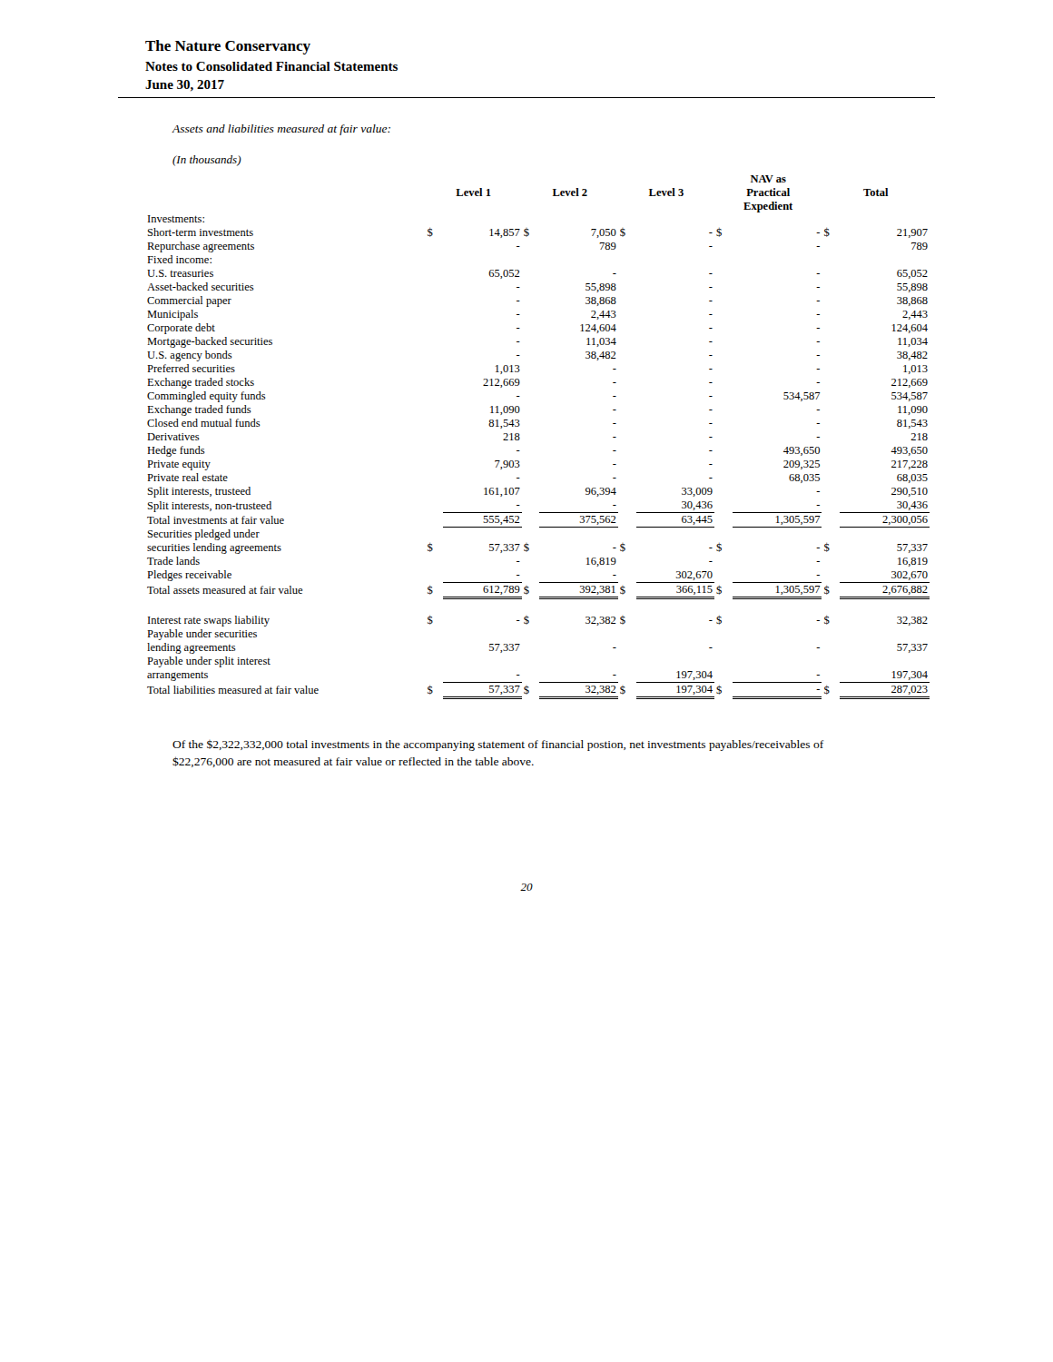The Nature Conservancy
Notes to Consolidated Financial Statements
June 30, 2017
Assets and liabilities measured at fair value:
(In thousands)
| | | | | NAV as | |
| | Level 1 | Level 2 | Level 3 | Practical | Total |
| | | | | Expedient | |
| Investments: | |
| Short-term investments | $ | 14,857 | $ | 7,050 | $ | - | $ | - | $ | 21,907 |
| Repurchase agreements | | - | | 789 | | - | | - | | 789 |
| Fixed income: | |
| U.S. treasuries | | 65,052 | | - | | - | | - | | 65,052 |
| Asset-backed securities | | - | | 55,898 | | - | | - | | 55,898 |
| Commercial paper | | - | | 38,868 | | - | | - | | 38,868 |
| Municipals | | - | | 2,443 | | - | | - | | 2,443 |
| Corporate debt | | - | | 124,604 | | - | | - | | 124,604 |
| Mortgage-backed securities | | - | | 11,034 | | - | | - | | 11,034 |
| U.S. agency bonds | | - | | 38,482 | | - | | - | | 38,482 |
| Preferred securities | | 1,013 | | - | | - | | - | | 1,013 |
| Exchange traded stocks | | 212,669 | | - | | - | | - | | 212,669 |
| Commingled equity funds | | - | | - | | - | | 534,587 | | 534,587 |
| Exchange traded funds | | 11,090 | | - | | - | | - | | 11,090 |
| Closed end mutual funds | | 81,543 | | - | | - | | - | | 81,543 |
| Derivatives | | 218 | | - | | - | | - | | 218 |
| Hedge funds | | - | | - | | - | | 493,650 | | 493,650 |
| Private equity | | 7,903 | | - | | - | | 209,325 | | 217,228 |
| Private real estate | | - | | - | | - | | 68,035 | | 68,035 |
| Split interests, trusteed | | 161,107 | | 96,394 | | 33,009 | | - | | 290,510 |
| Split interests, non-trusteed | | - | | - | | 30,436 | | - | | 30,436 |
| Total investments at fair value | | 555,452 | | 375,562 | | 63,445 | | 1,305,597 | | 2,300,056 |
| Securities pledged under | |
| securities lending agreements | $ | 57,337 | $ | - | $ | - | $ | - | $ | 57,337 |
| Trade lands | | - | | 16,819 | | - | | - | | 16,819 |
| Pledges receivable | | - | | - | | 302,670 | | - | | 302,670 |
| Total assets measured at fair value | $ | 612,789 | $ | 392,381 | $ | 366,115 | $ | 1,305,597 | $ | 2,676,882 |
| Interest rate swaps liability | $ | - | $ | 32,382 | $ | - | $ | - | $ | 32,382 |
| Payable under securities | |
| lending agreements | | 57,337 | | - | | - | | - | | 57,337 |
| Payable under split interest | |
| arrangements | | - | | - | | 197,304 | | - | | 197,304 |
| Total liabilities measured at fair value | $ | 57,337 | $ | 32,382 | $ | 197,304 | $ | - | $ | 287,023 |
Of the $2,322,332,000 total investments in the accompanying statement of financial postion, net investments payables/receivables of $22,276,000 are not measured at fair value or reflected in the table above.
20